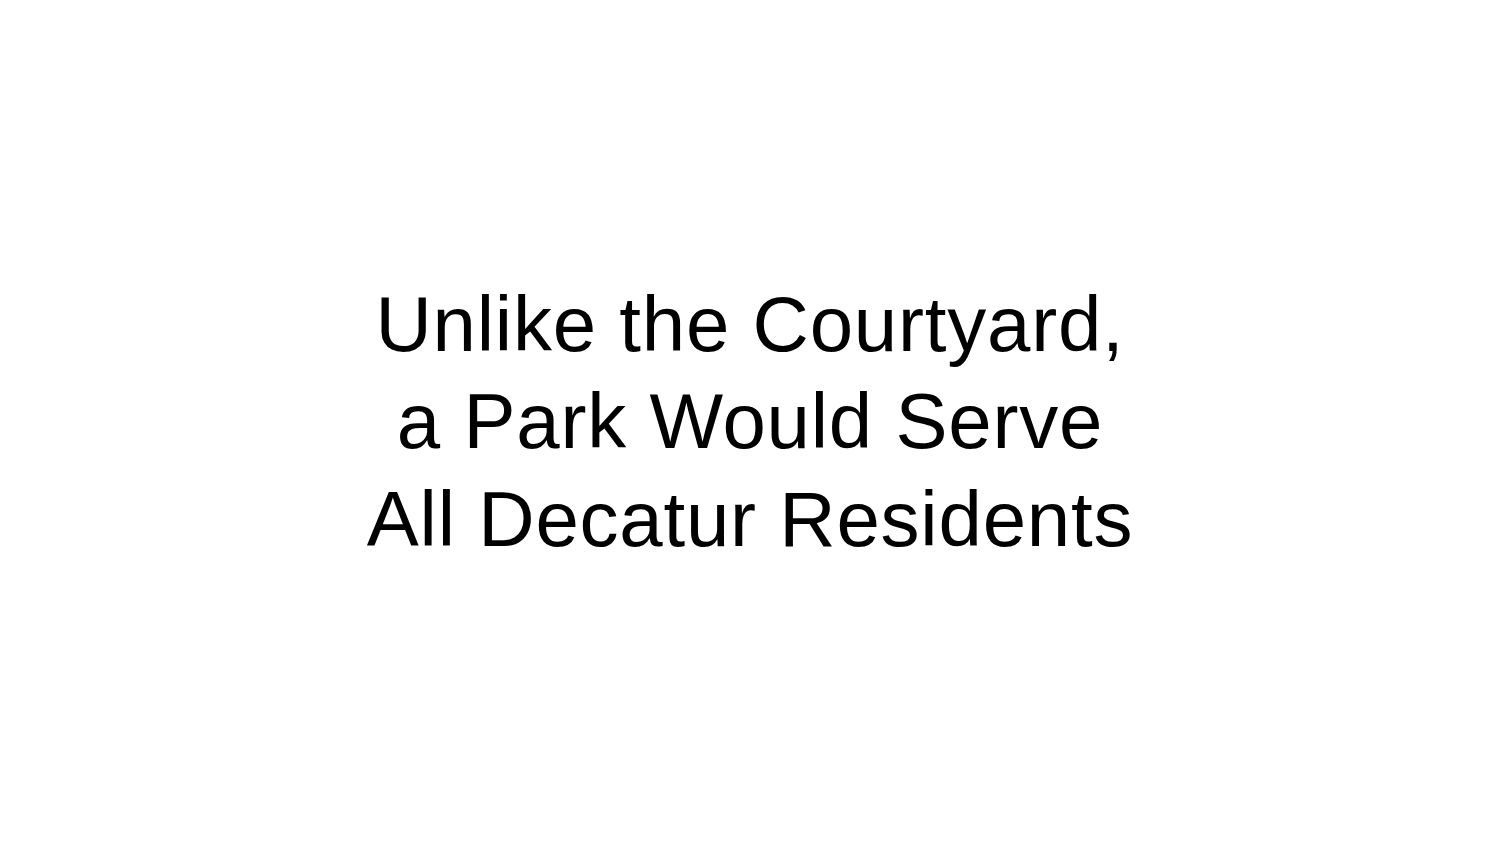Unlike the Courtyard, a Park Would Serve All Decatur Residents